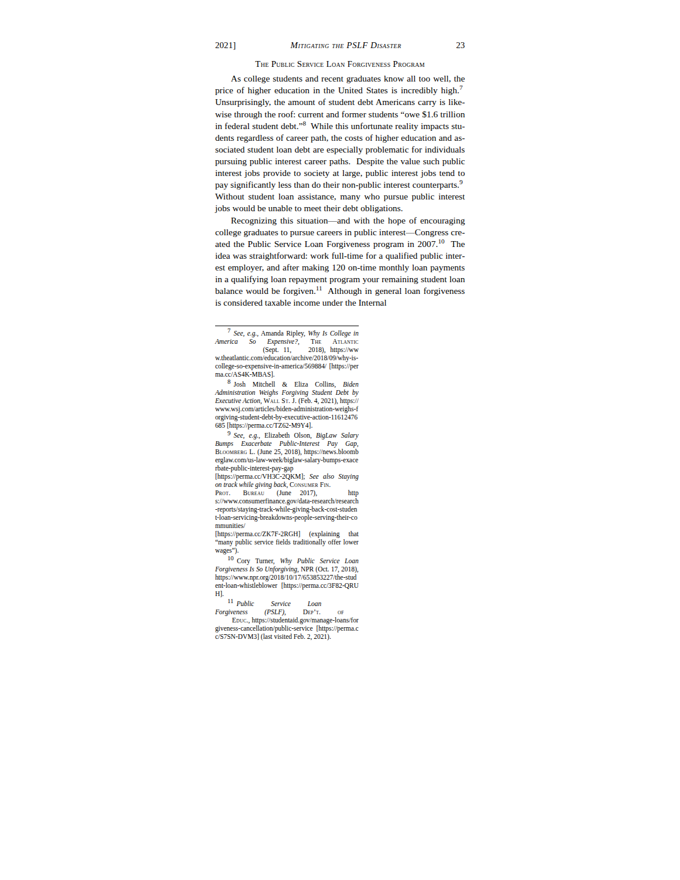2021] Mitigating the PSLF Disaster 23
The Public Service Loan Forgiveness Program
As college students and recent graduates know all too well, the price of higher education in the United States is incredibly high.7 Unsurprisingly, the amount of student debt Americans carry is likewise through the roof: current and former students “owe $1.6 trillion in federal student debt.”8 While this unfortunate reality impacts students regardless of career path, the costs of higher education and associated student loan debt are especially problematic for individuals pursuing public interest career paths. Despite the value such public interest jobs provide to society at large, public interest jobs tend to pay significantly less than do their non-public interest counterparts.9 Without student loan assistance, many who pursue public interest jobs would be unable to meet their debt obligations.
Recognizing this situation—and with the hope of encouraging college graduates to pursue careers in public interest—Congress created the Public Service Loan Forgiveness program in 2007.10 The idea was straightforward: work full-time for a qualified public interest employer, and after making 120 on-time monthly loan payments in a qualifying loan repayment program your remaining student loan balance would be forgiven.11 Although in general loan forgiveness is considered taxable income under the Internal
7 See, e.g., Amanda Ripley, Why Is College in America So Expensive?, The Atlantic (Sept. 11, 2018), https://www.theatlantic.com/education/archive/2018/09/why-is-college-so-expensive-in-america/569884/ [https://perma.cc/AS4K-MBAS].
8 Josh Mitchell & Eliza Collins, Biden Administration Weighs Forgiving Student Debt by Executive Action, Wall St. J. (Feb. 4, 2021), https://www.wsj.com/articles/biden-administration-weighs-forgiving-student-debt-by-executive-action-11612476685 [https://perma.cc/TZ62-M9Y4].
9 See, e.g., Elizabeth Olson, BigLaw Salary Bumps Exacerbate Public-Interest Pay Gap, Bloomberg L. (June 25, 2018), https://news.bloomberglaw.com/us-law-week/biglaw-salary-bumps-exacerbate-public-interest-pay-gap
[https://perma.cc/VH3C-2QKM]; See also Staying on track while giving back, Consumer Fin.
Prot. Bureau (June 2017), https://www.consumerfinance.gov/data-research/research-reports/staying-track-while-giving-back-cost-student-loan-servicing-breakdowns-people-serving-their-communities/
[https://perma.cc/ZK7F-2RGH] (explaining that “many public service fields traditionally offer lower wages”).
10 Cory Turner, Why Public Service Loan Forgiveness Is So Unforgiving, NPR (Oct. 17, 2018), https://www.npr.org/2018/10/17/653853227/the-student-loan-whistleblower [https://perma.cc/3F82-QRUH].
11 Public Service Loan Forgiveness (PSLF), Dep’t. of Educ., https://studentaid.gov/manage-loans/forgiveness-cancellation/public-service [https://perma.cc/S7SN-DVM3] (last visited Feb. 2, 2021).